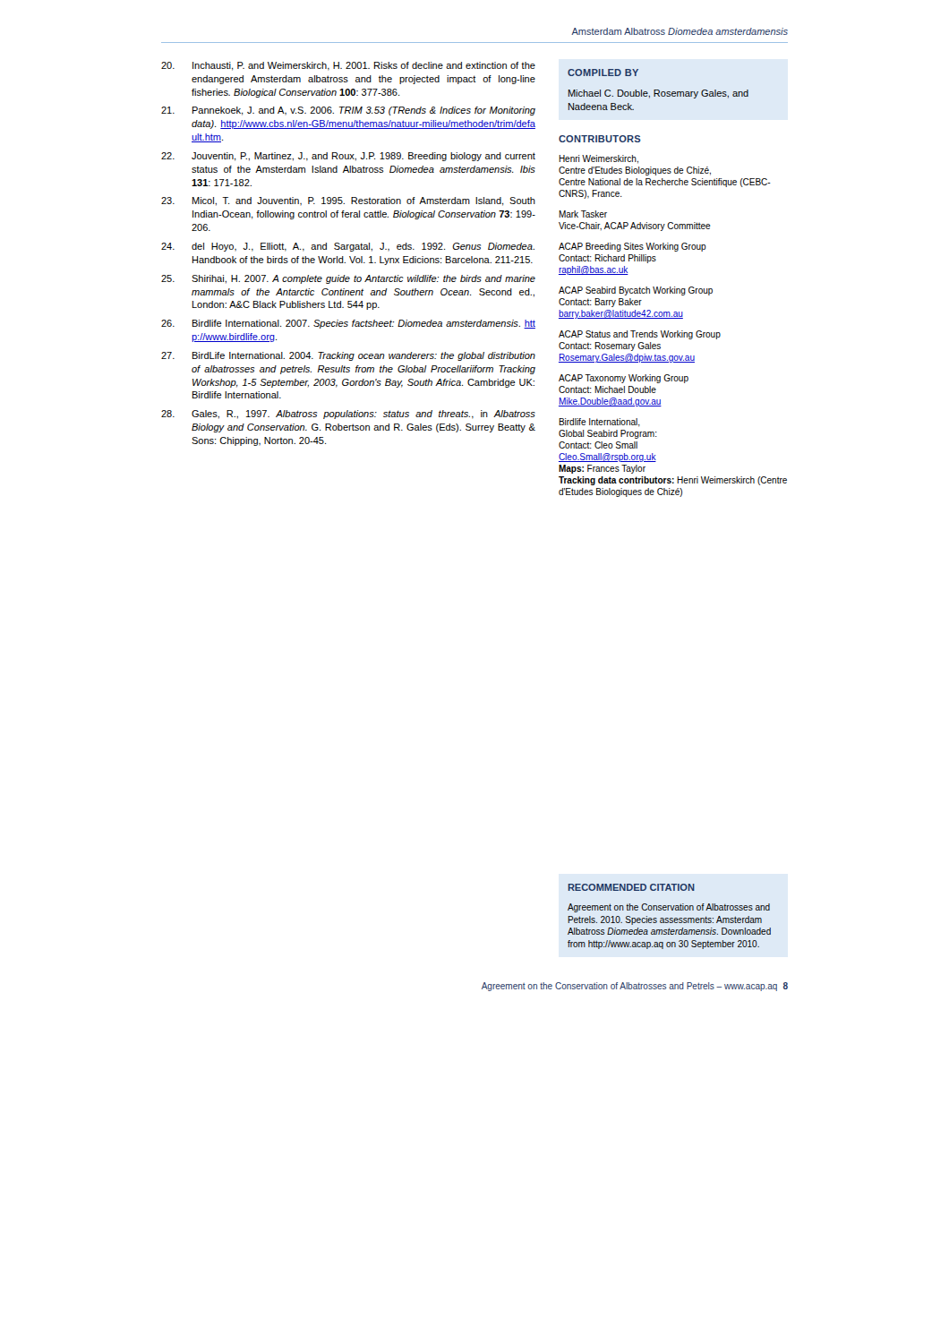Amsterdam Albatross Diomedea amsterdamensis
20. Inchausti, P. and Weimerskirch, H. 2001. Risks of decline and extinction of the endangered Amsterdam albatross and the projected impact of long-line fisheries. Biological Conservation 100: 377-386.
21. Pannekoek, J. and A, v.S. 2006. TRIM 3.53 (TRends & Indices for Monitoring data). http://www.cbs.nl/en-GB/menu/themas/natuur-milieu/methoden/trim/default.htm.
22. Jouventin, P., Martinez, J., and Roux, J.P. 1989. Breeding biology and current status of the Amsterdam Island Albatross Diomedea amsterdamensis. Ibis 131: 171-182.
23. Micol, T. and Jouventin, P. 1995. Restoration of Amsterdam Island, South Indian-Ocean, following control of feral cattle. Biological Conservation 73: 199-206.
24. del Hoyo, J., Elliott, A., and Sargatal, J., eds. 1992. Genus Diomedea. Handbook of the birds of the World. Vol. 1. Lynx Edicions: Barcelona. 211-215.
25. Shirihai, H. 2007. A complete guide to Antarctic wildlife: the birds and marine mammals of the Antarctic Continent and Southern Ocean. Second ed., London: A&C Black Publishers Ltd. 544 pp.
26. Birdlife International. 2007. Species factsheet: Diomedea amsterdamensis. http://www.birdlife.org.
27. BirdLife International. 2004. Tracking ocean wanderers: the global distribution of albatrosses and petrels. Results from the Global Procellariiform Tracking Workshop, 1-5 September, 2003, Gordon's Bay, South Africa. Cambridge UK: Birdlife International.
28. Gales, R., 1997. Albatross populations: status and threats., in Albatross Biology and Conservation. G. Robertson and R. Gales (Eds). Surrey Beatty & Sons: Chipping, Norton. 20-45.
COMPILED BY
Michael C. Double, Rosemary Gales, and Nadeena Beck.
CONTRIBUTORS
Henri Weimerskirch,
Centre d'Etudes Biologiques de Chizé,
Centre National de la Recherche Scientifique (CEBC-CNRS), France.
Mark Tasker
Vice-Chair, ACAP Advisory Committee
ACAP Breeding Sites Working Group
Contact: Richard Phillips
raphil@bas.ac.uk
ACAP Seabird Bycatch Working Group
Contact: Barry Baker
barry.baker@latitude42.com.au
ACAP Status and Trends Working Group
Contact: Rosemary Gales
Rosemary.Gales@dpiw.tas.gov.au
ACAP Taxonomy Working Group
Contact: Michael Double
Mike.Double@aad.gov.au
Birdlife International,
Global Seabird Program:
Contact: Cleo Small
Cleo.Small@rspb.org.uk
Maps: Frances Taylor
Tracking data contributors: Henri Weimerskirch (Centre d'Etudes Biologiques de Chizé)
RECOMMENDED CITATION
Agreement on the Conservation of Albatrosses and Petrels. 2010. Species assessments: Amsterdam Albatross Diomedea amsterdamensis. Downloaded from http://www.acap.aq on 30 September 2010.
Agreement on the Conservation of Albatrosses and Petrels – www.acap.aq 8